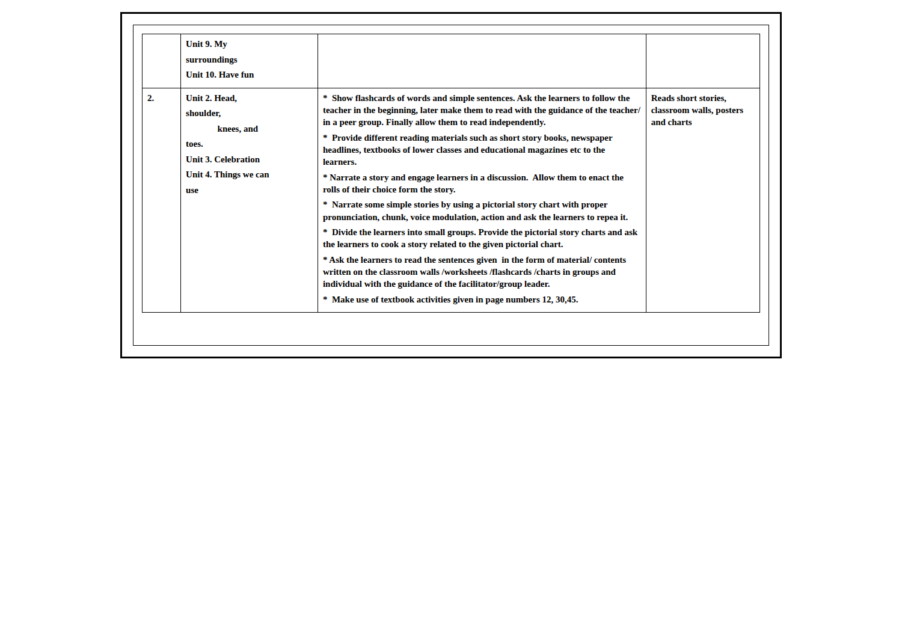| | Unit 9. My surroundings Unit 10. Have fun | | |
| 2. | Unit 2. Head, shoulder, knees, and toes. Unit 3. Celebration Unit 4. Things we can use | * Show flashcards of words and simple sentences. Ask the learners to follow the teacher in the beginning, later make them to read with the guidance of the teacher/ in a peer group. Finally allow them to read independently. * Provide different reading materials such as short story books, newspaper headlines, textbooks of lower classes and educational magazines etc to the learners. * Narrate a story and engage learners in a discussion. Allow them to enact the rolls of their choice form the story. * Narrate some simple stories by using a pictorial story chart with proper pronunciation, chunk, voice modulation, action and ask the learners to repea it. * Divide the learners into small groups. Provide the pictorial story charts and ask the learners to cook a story related to the given pictorial chart. * Ask the learners to read the sentences given in the form of material/ contents written on the classroom walls /worksheets /flashcards /charts in groups and individual with the guidance of the facilitator/group leader. * Make use of textbook activities given in page numbers 12, 30,45. | Reads short stories, classroom walls, posters and charts |